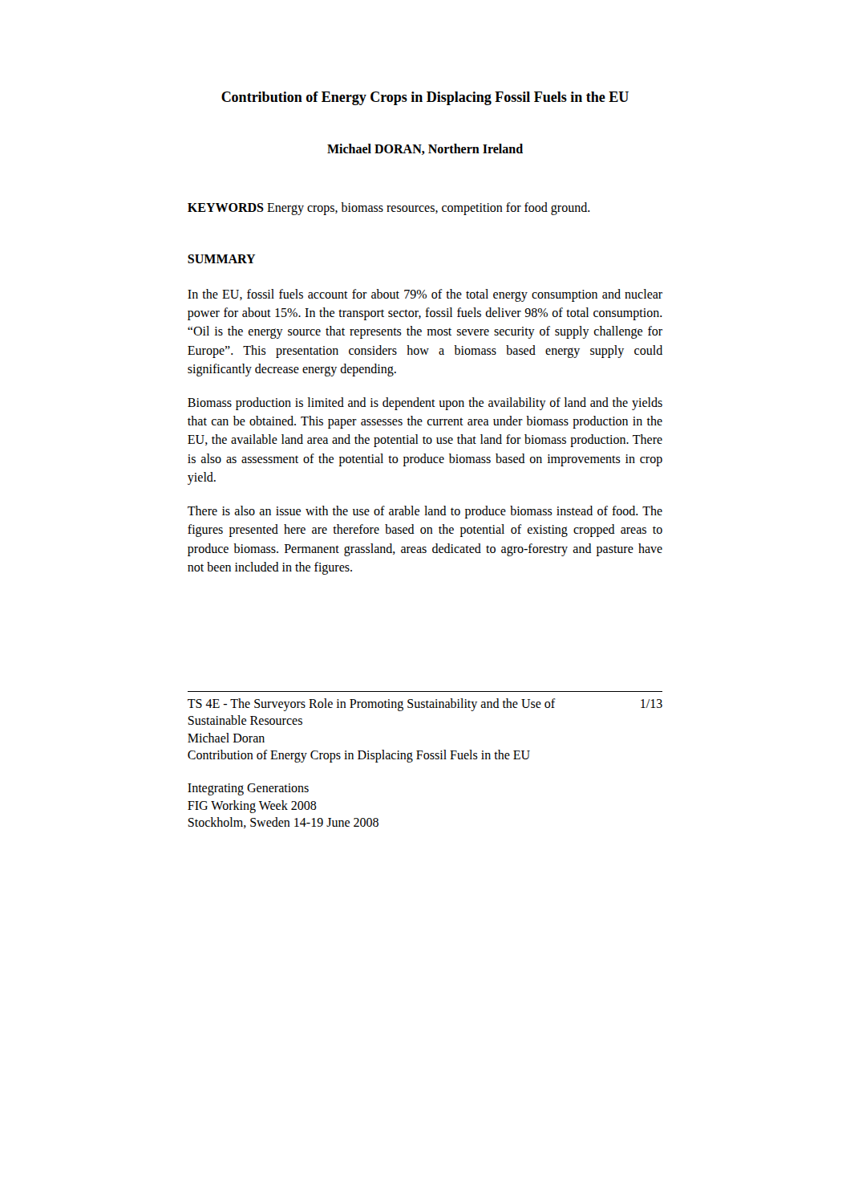Contribution of Energy Crops in Displacing Fossil Fuels in the EU
Michael DORAN, Northern Ireland
KEYWORDS Energy crops, biomass resources, competition for food ground.
SUMMARY
In the EU, fossil fuels account for about 79% of the total energy consumption and nuclear power for about 15%. In the transport sector, fossil fuels deliver 98% of total consumption. “Oil is the energy source that represents the most severe security of supply challenge for Europe”. This presentation considers how a biomass based energy supply could significantly decrease energy depending.
Biomass production is limited and is dependent upon the availability of land and the yields that can be obtained. This paper assesses the current area under biomass production in the EU, the available land area and the potential to use that land for biomass production. There is also as assessment of the potential to produce biomass based on improvements in crop yield.
There is also an issue with the use of arable land to produce biomass instead of food. The figures presented here are therefore based on the potential of existing cropped areas to produce biomass. Permanent grassland, areas dedicated to agro-forestry and pasture have not been included in the figures.
TS 4E - The Surveyors Role in Promoting Sustainability and the Use of Sustainable Resources
Michael Doran
Contribution of Energy Crops in Displacing Fossil Fuels in the EU
1/13
Integrating Generations
FIG Working Week 2008
Stockholm, Sweden 14-19 June 2008